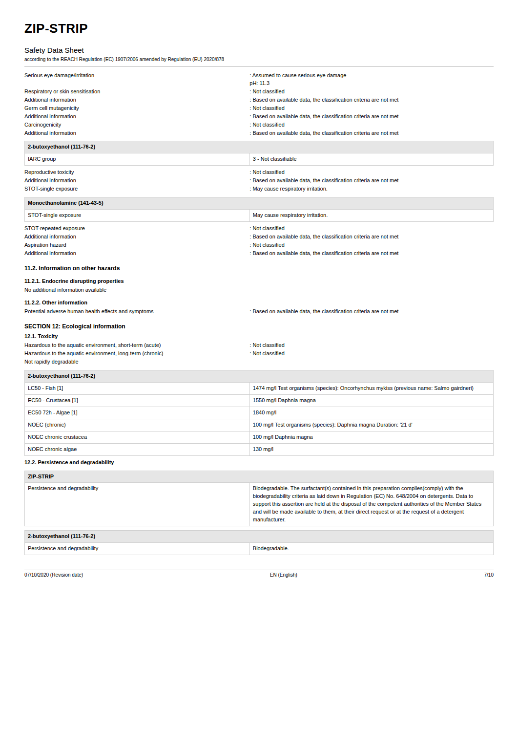ZIP-STRIP
Safety Data Sheet
according to the REACH Regulation (EC) 1907/2006 amended by Regulation (EU) 2020/878
Serious eye damage/irritation
: Assumed to cause serious eye damagepH: 11.3
Respiratory or skin sensitisation
: Not classified
Additional information
: Based on available data, the classification criteria are not met
Germ cell mutagenicity
: Not classified
Additional information
: Based on available data, the classification criteria are not met
Carcinogenicity
: Not classified
Additional information
: Based on available data, the classification criteria are not met
2-butoxyethanol (111-76-2)
| IARC group | 3 - Not classifiable |
Reproductive toxicity
: Not classified
Additional information
: Based on available data, the classification criteria are not met
STOT-single exposure
: May cause respiratory irritation.
Monoethanolamine (141-43-5)
| STOT-single exposure | May cause respiratory irritation. |
STOT-repeated exposure
: Not classified
Additional information
: Based on available data, the classification criteria are not met
Aspiration hazard
: Not classified
Additional information
: Based on available data, the classification criteria are not met
11.2. Information on other hazards
11.2.1. Endocrine disrupting properties
No additional information available
11.2.2. Other information
Potential adverse human health effects and symptoms
: Based on available data, the classification criteria are not met
SECTION 12: Ecological information
12.1. Toxicity
Hazardous to the aquatic environment, short-term (acute)
: Not classified
Hazardous to the aquatic environment, long-term (chronic)
: Not classified
Not rapidly degradable
2-butoxyethanol (111-76-2)
| LC50 - Fish [1] | 1474 mg/l Test organisms (species): Oncorhynchus mykiss (previous name: Salmo gairdneri) |
| EC50 - Crustacea [1] | 1550 mg/l Daphnia magna |
| EC50 72h - Algae [1] | 1840 mg/l |
| NOEC (chronic) | 100 mg/l Test organisms (species): Daphnia magna Duration: '21 d' |
| NOEC chronic crustacea | 100 mg/l Daphnia magna |
| NOEC chronic algae | 130 mg/l |
12.2. Persistence and degradability
ZIP-STRIP
| Persistence and degradability | Biodegradable. The surfactant(s) contained in this preparation complies(comply) with the biodegradability criteria as laid down in Regulation (EC) No. 648/2004 on detergents. Data to support this assertion are held at the disposal of the competent authorities of the Member States and will be made available to them, at their direct request or at the request of a detergent manufacturer. |
2-butoxyethanol (111-76-2)
| Persistence and degradability | Biodegradable. |
07/10/2020 (Revision date)
EN (English)
7/10